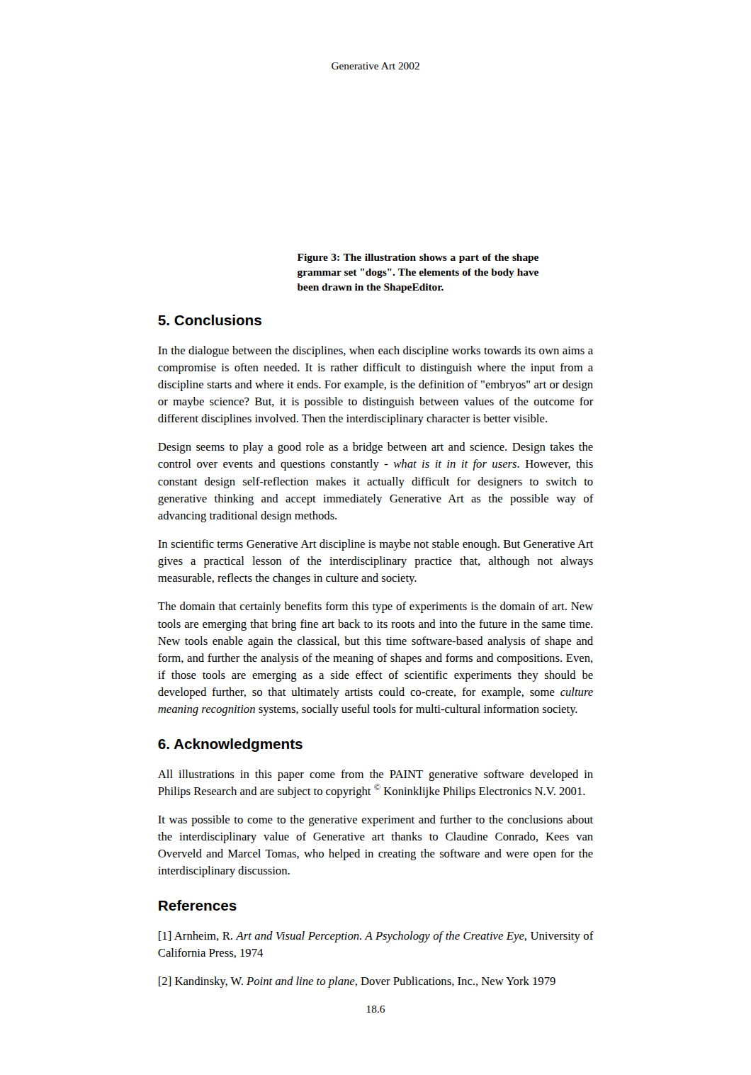Generative Art 2002
Figure 3: The illustration shows a part of the shape grammar set "dogs". The elements of the body have been drawn in the ShapeEditor.
5. Conclusions
In the dialogue between the disciplines, when each discipline works towards its own aims a compromise is often needed. It is rather difficult to distinguish where the input from a discipline starts and where it ends. For example, is the definition of "embryos" art or design or maybe science? But, it is possible to distinguish between values of the outcome for different disciplines involved. Then the interdisciplinary character is better visible.
Design seems to play a good role as a bridge between art and science. Design takes the control over events and questions constantly - what is it in it for users. However, this constant design self-reflection makes it actually difficult for designers to switch to generative thinking and accept immediately Generative Art as the possible way of advancing traditional design methods.
In scientific terms Generative Art discipline is maybe not stable enough. But Generative Art gives a practical lesson of the interdisciplinary practice that, although not always measurable, reflects the changes in culture and society.
The domain that certainly benefits form this type of experiments is the domain of art. New tools are emerging that bring fine art back to its roots and into the future in the same time. New tools enable again the classical, but this time software-based analysis of shape and form, and further the analysis of the meaning of shapes and forms and compositions. Even, if those tools are emerging as a side effect of scientific experiments they should be developed further, so that ultimately artists could co-create, for example, some culture meaning recognition systems, socially useful tools for multi-cultural information society.
6. Acknowledgments
All illustrations in this paper come from the PAINT generative software developed in Philips Research and are subject to copyright © Koninklijke Philips Electronics N.V. 2001.
It was possible to come to the generative experiment and further to the conclusions about the interdisciplinary value of Generative art thanks to Claudine Conrado, Kees van Overveld and Marcel Tomas, who helped in creating the software and were open for the interdisciplinary discussion.
References
[1] Arnheim, R. Art and Visual Perception. A Psychology of the Creative Eye, University of California Press, 1974
[2] Kandinsky, W. Point and line to plane, Dover Publications, Inc., New York 1979
18.6